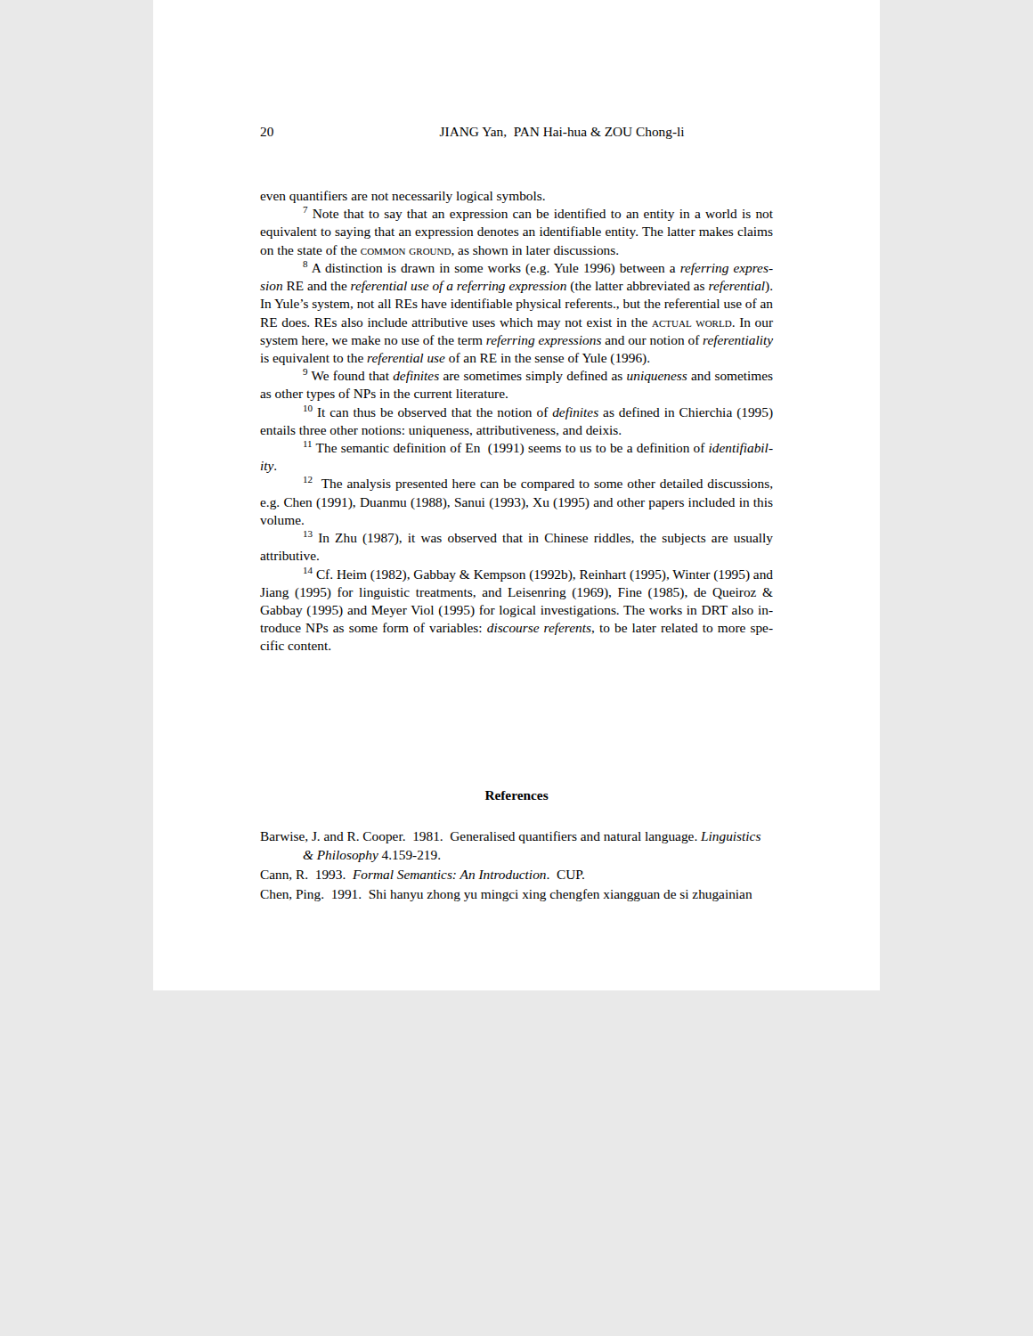20 JIANG Yan, PAN Hai-hua & ZOU Chong-li
even quantifiers are not necessarily logical symbols.
7 Note that to say that an expression can be identified to an entity in a world is not equivalent to saying that an expression denotes an identifiable entity. The latter makes claims on the state of the common ground, as shown in later discussions.
8 A distinction is drawn in some works (e.g. Yule 1996) between a referring expression RE and the referential use of a referring expression (the latter abbreviated as referential). In Yule’s system, not all REs have identifiable physical referents., but the referential use of an RE does. REs also include attributive uses which may not exist in the actual world. In our system here, we make no use of the term referring expressions and our notion of referentiality is equivalent to the referential use of an RE in the sense of Yule (1996).
9 We found that definites are sometimes simply defined as uniqueness and sometimes as other types of NPs in the current literature.
10 It can thus be observed that the notion of definites as defined in Chierchia (1995) entails three other notions: uniqueness, attributiveness, and deixis.
11 The semantic definition of En (1991) seems to us to be a definition of identifiability.
12 The analysis presented here can be compared to some other detailed discussions, e.g. Chen (1991), Duanmu (1988), Sanui (1993), Xu (1995) and other papers included in this volume.
13 In Zhu (1987), it was observed that in Chinese riddles, the subjects are usually attributive.
14 Cf. Heim (1982), Gabbay & Kempson (1992b), Reinhart (1995), Winter (1995) and Jiang (1995) for linguistic treatments, and Leisenring (1969), Fine (1985), de Queiroz & Gabbay (1995) and Meyer Viol (1995) for logical investigations. The works in DRT also introduce NPs as some form of variables: discourse referents, to be later related to more specific content.
References
Barwise, J. and R. Cooper. 1981. Generalised quantifiers and natural language. Linguistics & Philosophy 4.159-219.
Cann, R. 1993. Formal Semantics: An Introduction. CUP.
Chen, Ping. 1991. Shi hanyu zhong yu mingci xing chengfen xiangguan de si zhugainian